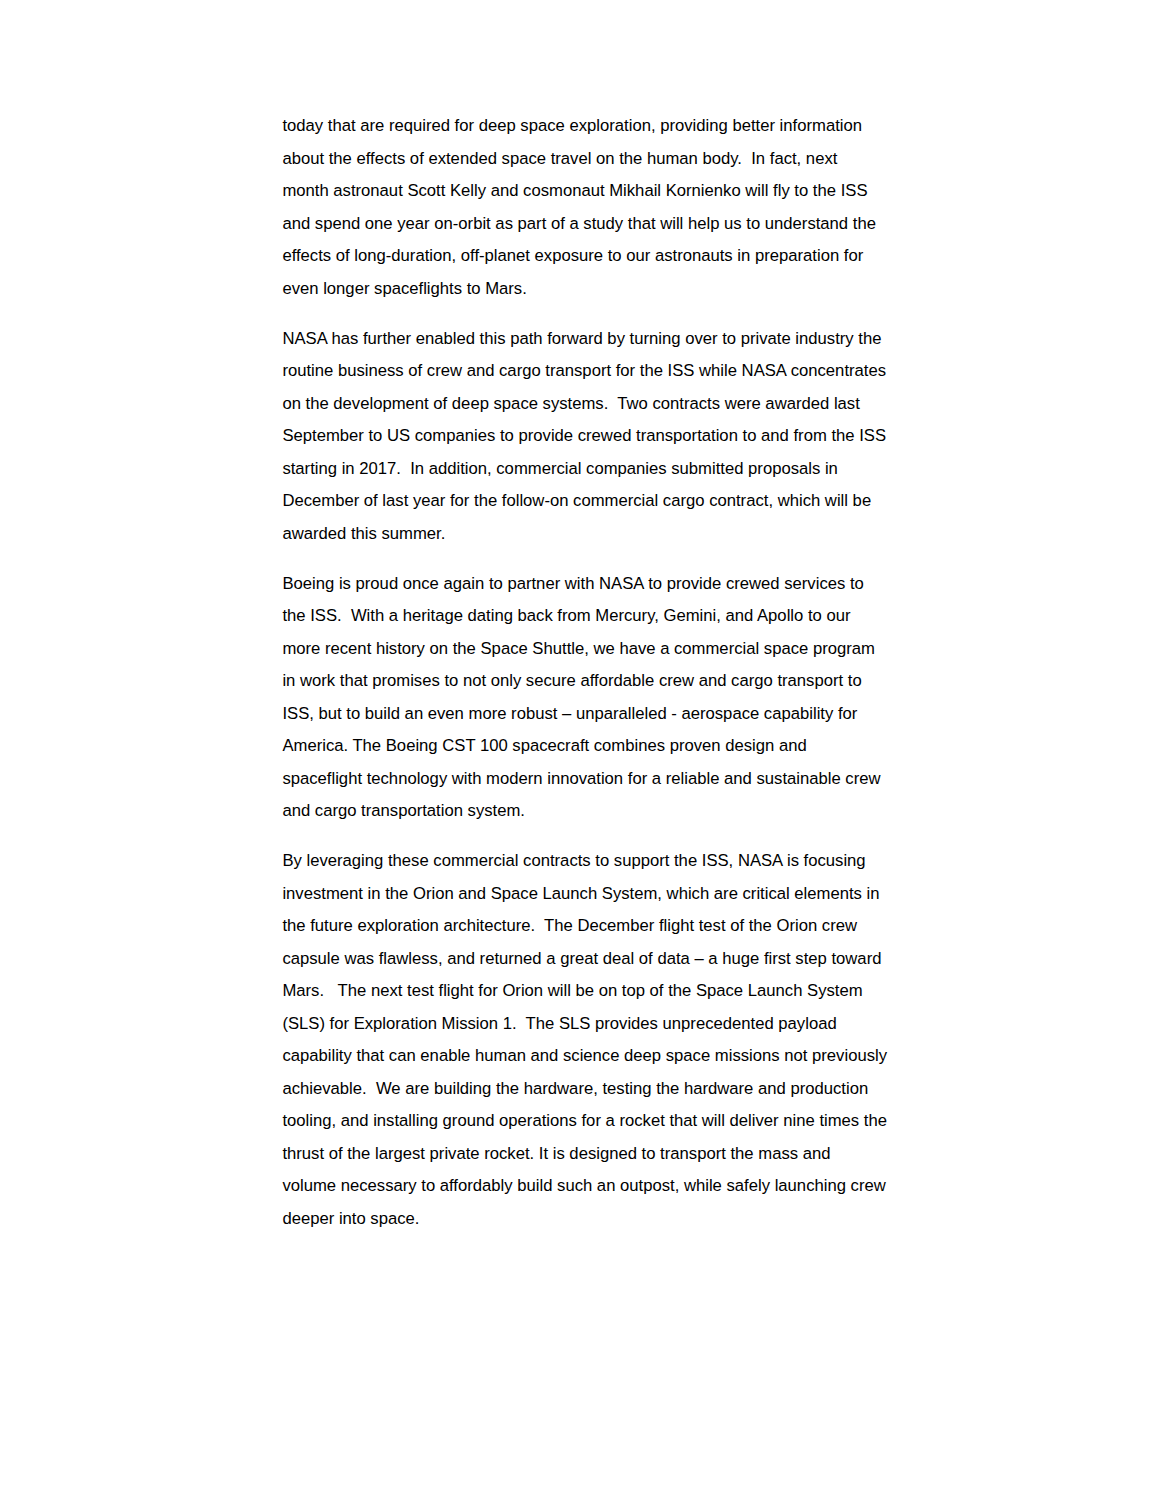today that are required for deep space exploration, providing better information about the effects of extended space travel on the human body. In fact, next month astronaut Scott Kelly and cosmonaut Mikhail Kornienko will fly to the ISS and spend one year on-orbit as part of a study that will help us to understand the effects of long-duration, off-planet exposure to our astronauts in preparation for even longer spaceflights to Mars.
NASA has further enabled this path forward by turning over to private industry the routine business of crew and cargo transport for the ISS while NASA concentrates on the development of deep space systems. Two contracts were awarded last September to US companies to provide crewed transportation to and from the ISS starting in 2017. In addition, commercial companies submitted proposals in December of last year for the follow-on commercial cargo contract, which will be awarded this summer.
Boeing is proud once again to partner with NASA to provide crewed services to the ISS. With a heritage dating back from Mercury, Gemini, and Apollo to our more recent history on the Space Shuttle, we have a commercial space program in work that promises to not only secure affordable crew and cargo transport to ISS, but to build an even more robust – unparalleled - aerospace capability for America. The Boeing CST 100 spacecraft combines proven design and spaceflight technology with modern innovation for a reliable and sustainable crew and cargo transportation system.
By leveraging these commercial contracts to support the ISS, NASA is focusing investment in the Orion and Space Launch System, which are critical elements in the future exploration architecture. The December flight test of the Orion crew capsule was flawless, and returned a great deal of data – a huge first step toward Mars. The next test flight for Orion will be on top of the Space Launch System (SLS) for Exploration Mission 1. The SLS provides unprecedented payload capability that can enable human and science deep space missions not previously achievable. We are building the hardware, testing the hardware and production tooling, and installing ground operations for a rocket that will deliver nine times the thrust of the largest private rocket. It is designed to transport the mass and volume necessary to affordably build such an outpost, while safely launching crew deeper into space.